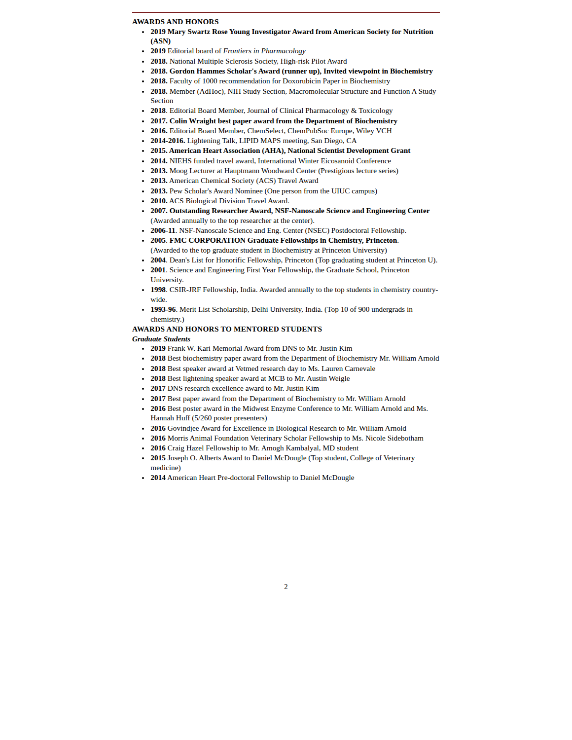AWARDS AND HONORS
2019 Mary Swartz Rose Young Investigator Award from American Society for Nutrition (ASN)
2019 Editorial board of Frontiers in Pharmacology
2018. National Multiple Sclerosis Society, High-risk Pilot Award
2018. Gordon Hammes Scholar's Award (runner up), Invited viewpoint in Biochemistry
2018. Faculty of 1000 recommendation for Doxorubicin Paper in Biochemistry
2018. Member (AdHoc), NIH Study Section, Macromolecular Structure and Function A Study Section
2018. Editorial Board Member, Journal of Clinical Pharmacology & Toxicology
2017. Colin Wraight best paper award from the Department of Biochemistry
2016. Editorial Board Member, ChemSelect, ChemPubSoc Europe, Wiley VCH
2014-2016. Lightening Talk, LIPID MAPS meeting, San Diego, CA
2015. American Heart Association (AHA), National Scientist Development Grant
2014. NIEHS funded travel award, International Winter Eicosanoid Conference
2013. Moog Lecturer at Hauptmann Woodward Center (Prestigious lecture series)
2013. American Chemical Society (ACS) Travel Award
2013. Pew Scholar's Award Nominee (One person from the UIUC campus)
2010. ACS Biological Division Travel Award.
2007. Outstanding Researcher Award, NSF-Nanoscale Science and Engineering Center
(Awarded annually to the top researcher at the center).
2006-11. NSF-Nanoscale Science and Eng. Center (NSEC) Postdoctoral Fellowship.
2005. FMC CORPORATION Graduate Fellowships in Chemistry, Princeton.
(Awarded to the top graduate student in Biochemistry at Princeton University)
2004. Dean's List for Honorific Fellowship, Princeton (Top graduating student at Princeton U).
2001. Science and Engineering First Year Fellowship, the Graduate School, Princeton University.
1998. CSIR-JRF Fellowship, India. Awarded annually to the top students in chemistry country-wide.
1993-96. Merit List Scholarship, Delhi University, India. (Top 10 of 900 undergrads in chemistry.)
AWARDS AND HONORS TO MENTORED STUDENTS
Graduate Students
2019 Frank W. Kari Memorial Award from DNS to Mr. Justin Kim
2018 Best biochemistry paper award from the Department of Biochemistry Mr. William Arnold
2018 Best speaker award at Vetmed research day to Ms. Lauren Carnevale
2018 Best lightening speaker award at MCB to Mr. Austin Weigle
2017 DNS research excellence award to Mr. Justin Kim
2017 Best paper award from the Department of Biochemistry to Mr. William Arnold
2016 Best poster award in the Midwest Enzyme Conference to Mr. William Arnold and Ms. Hannah Huff (5/260 poster presenters)
2016 Govindjee Award for Excellence in Biological Research to Mr. William Arnold
2016 Morris Animal Foundation Veterinary Scholar Fellowship to Ms. Nicole Sidebotham
2016 Craig Hazel Fellowship to Mr. Amogh Kambalyal, MD student
2015 Joseph O. Alberts Award to Daniel McDougle (Top student, College of Veterinary medicine)
2014 American Heart Pre-doctoral Fellowship to Daniel McDougle
2